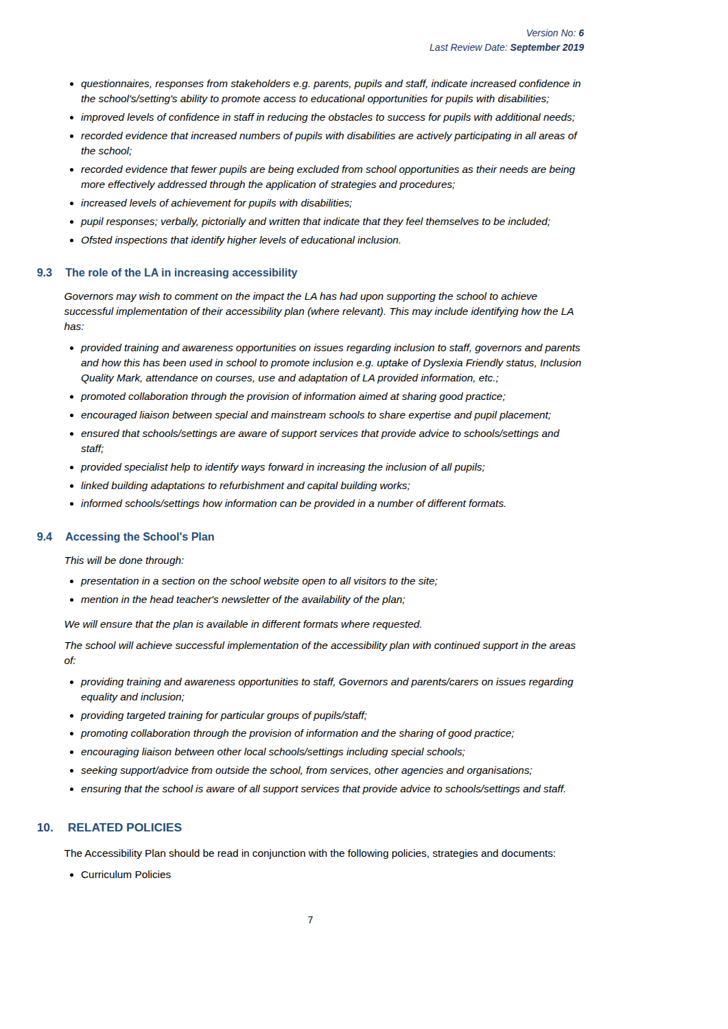Version No: 6
Last Review Date: September 2019
questionnaires, responses from stakeholders e.g. parents, pupils and staff, indicate increased confidence in the school's/setting's ability to promote access to educational opportunities for pupils with disabilities;
improved levels of confidence in staff in reducing the obstacles to success for pupils with additional needs;
recorded evidence that increased numbers of pupils with disabilities are actively participating in all areas of the school;
recorded evidence that fewer pupils are being excluded from school opportunities as their needs are being more effectively addressed through the application of strategies and procedures;
increased levels of achievement for pupils with disabilities;
pupil responses; verbally, pictorially and written that indicate that they feel themselves to be included;
Ofsted inspections that identify higher levels of educational inclusion.
9.3 The role of the LA in increasing accessibility
Governors may wish to comment on the impact the LA has had upon supporting the school to achieve successful implementation of their accessibility plan (where relevant). This may include identifying how the LA has:
provided training and awareness opportunities on issues regarding inclusion to staff, governors and parents and how this has been used in school to promote inclusion e.g. uptake of Dyslexia Friendly status, Inclusion Quality Mark, attendance on courses, use and adaptation of LA provided information, etc.;
promoted collaboration through the provision of information aimed at sharing good practice;
encouraged liaison between special and mainstream schools to share expertise and pupil placement;
ensured that schools/settings are aware of support services that provide advice to schools/settings and staff;
provided specialist help to identify ways forward in increasing the inclusion of all pupils;
linked building adaptations to refurbishment and capital building works;
informed schools/settings how information can be provided in a number of different formats.
9.4 Accessing the School's Plan
This will be done through:
presentation in a section on the school website open to all visitors to the site;
mention in the head teacher's newsletter of the availability of the plan;
We will ensure that the plan is available in different formats where requested.
The school will achieve successful implementation of the accessibility plan with continued support in the areas of:
providing training and awareness opportunities to staff, Governors and parents/carers on issues regarding equality and inclusion;
providing targeted training for particular groups of pupils/staff;
promoting collaboration through the provision of information and the sharing of good practice;
encouraging liaison between other local schools/settings including special schools;
seeking support/advice from outside the school, from services, other agencies and organisations;
ensuring that the school is aware of all support services that provide advice to schools/settings and staff.
10. RELATED POLICIES
The Accessibility Plan should be read in conjunction with the following policies, strategies and documents:
Curriculum Policies
7